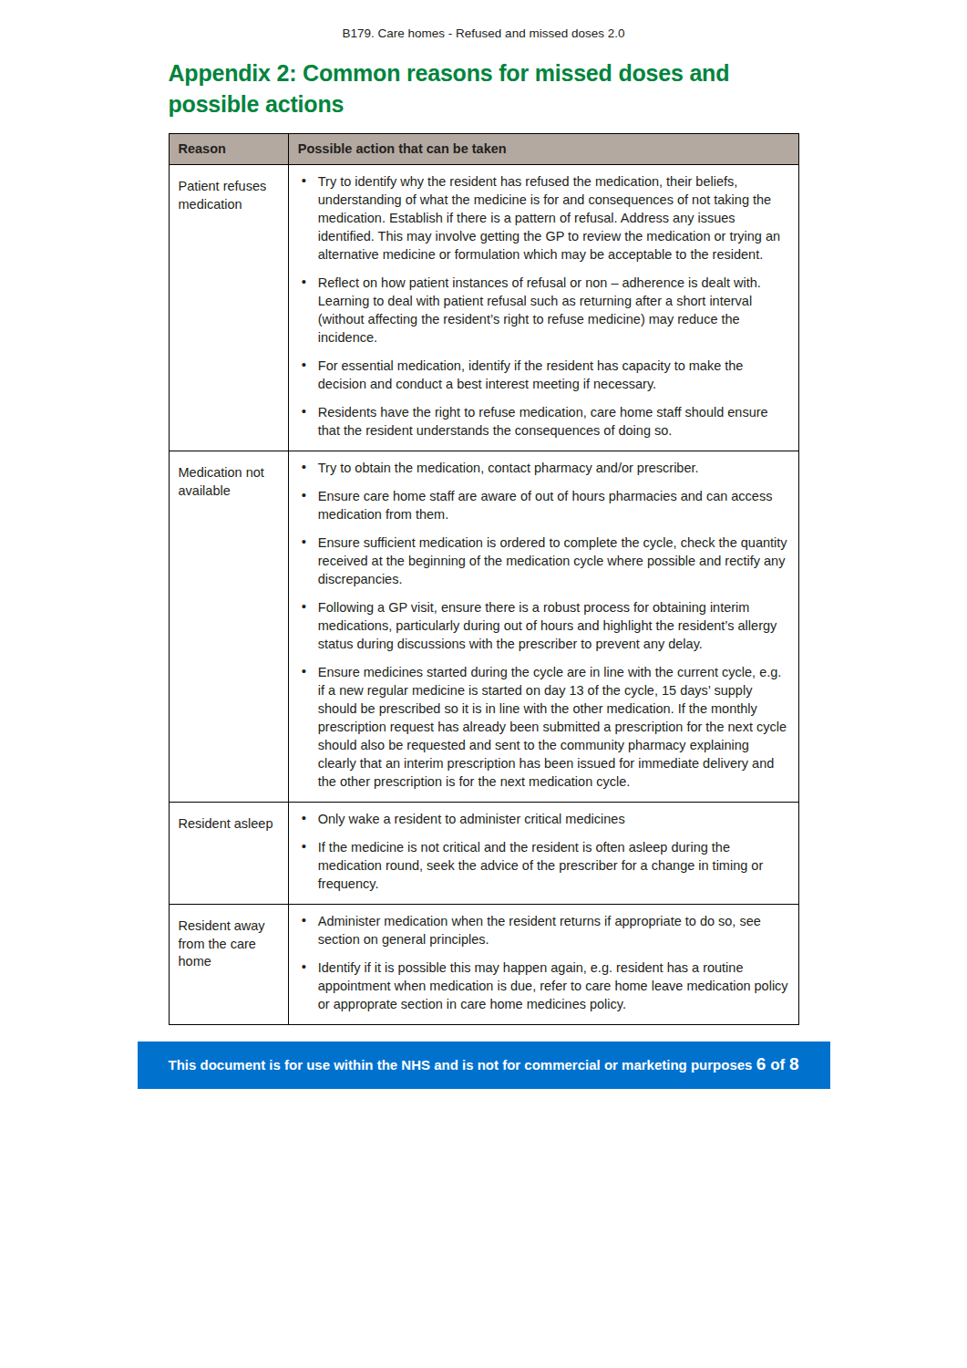B179. Care homes - Refused and missed doses 2.0
Appendix 2: Common reasons for missed doses and possible actions
| Reason | Possible action that can be taken |
| --- | --- |
| Patient refuses medication | Try to identify why the resident has refused the medication, their beliefs, understanding of what the medicine is for and consequences of not taking the medication. Establish if there is a pattern of refusal. Address any issues identified. This may involve getting the GP to review the medication or trying an alternative medicine or formulation which may be acceptable to the resident. Reflect on how patient instances of refusal or non – adherence is dealt with. Learning to deal with patient refusal such as returning after a short interval (without affecting the resident’s right to refuse medicine) may reduce the incidence. For essential medication, identify if the resident has capacity to make the decision and conduct a best interest meeting if necessary. Residents have the right to refuse medication, care home staff should ensure that the resident understands the consequences of doing so. |
| Medication not available | Try to obtain the medication, contact pharmacy and/or prescriber. Ensure care home staff are aware of out of hours pharmacies and can access medication from them. Ensure sufficient medication is ordered to complete the cycle, check the quantity received at the beginning of the medication cycle where possible and rectify any discrepancies. Following a GP visit, ensure there is a robust process for obtaining interim medications, particularly during out of hours and highlight the resident’s allergy status during discussions with the prescriber to prevent any delay. Ensure medicines started during the cycle are in line with the current cycle, e.g. if a new regular medicine is started on day 13 of the cycle, 15 days’ supply should be prescribed so it is in line with the other medication. If the monthly prescription request has already been submitted a prescription for the next cycle should also be requested and sent to the community pharmacy explaining clearly that an interim prescription has been issued for immediate delivery and the other prescription is for the next medication cycle. |
| Resident asleep | Only wake a resident to administer critical medicines If the medicine is not critical and the resident is often asleep during the medication round, seek the advice of the prescriber for a change in timing or frequency. |
| Resident away from the care home | Administer medication when the resident returns if appropriate to do so, see section on general principles. Identify if it is possible this may happen again, e.g. resident has a routine appointment when medication is due, refer to care home leave medication policy or approprate section in care home medicines policy. |
This document is for use within the NHS and is not for commercial or marketing purposes 6 of 8